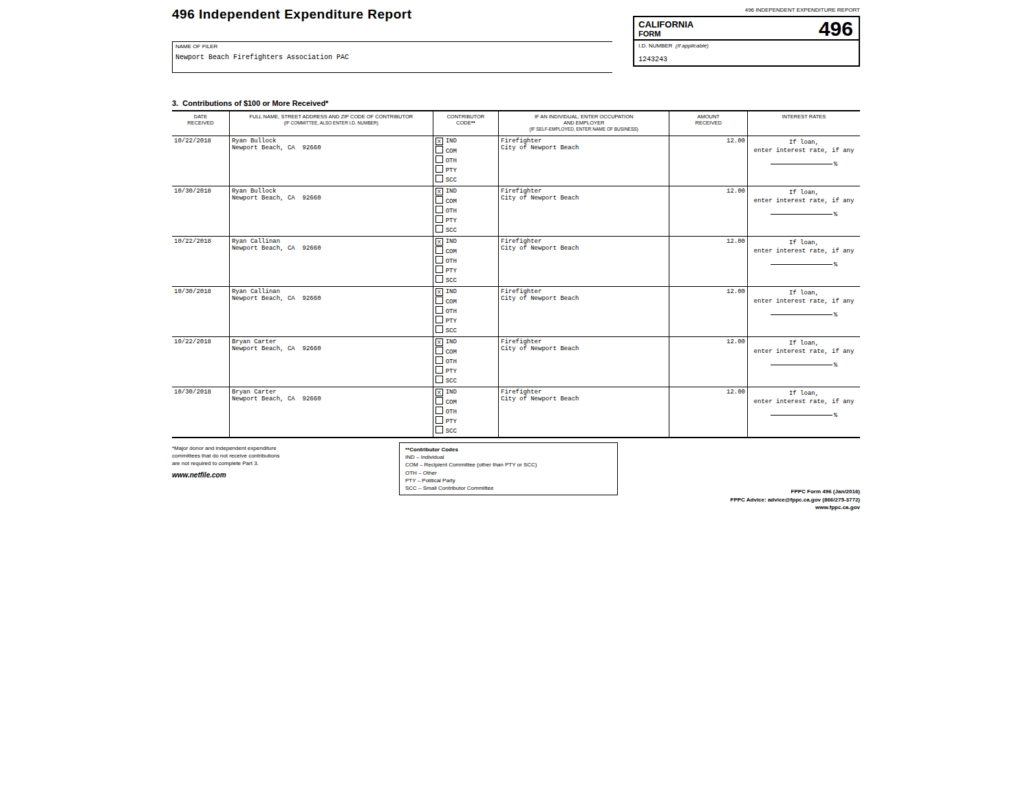496 Independent Expenditure Report
496 INDEPENDENT EXPENDITURE REPORT
CALIFORNIA
FORM
496
I.D. NUMBER (If applicable)
1243243
NAME OF FILER
Newport Beach Firefighters Association PAC
3. Contributions of $100 or More Received*
| DATE RECEIVED | FULL NAME, STREET ADDRESS AND ZIP CODE OF CONTRIBUTOR (IF COMMITTEE, ALSO ENTER I.D. NUMBER) | CONTRIBUTOR CODE ** | IF AN INDIVIDUAL, ENTER OCCUPATION AND EMPLOYER (IF SELF-EMPLOYED, ENTER NAME OF BUSINESS) | AMOUNT RECEIVED | INTEREST RATES |
| --- | --- | --- | --- | --- | --- |
| 10/22/2018 | Ryan Bullock Newport Beach, CA 92660 | IND COM OTH PTY SCC | Firefighter City of Newport Beach | 12.00 | If loan, enter interest rate, if any % |
| 10/30/2018 | Ryan Bullock Newport Beach, CA 92660 | IND COM OTH PTY SCC | Firefighter City of Newport Beach | 12.00 | If loan, enter interest rate, if any % |
| 10/22/2018 | Ryan Callinan Newport Beach, CA 92660 | IND COM OTH PTY SCC | Firefighter City of Newport Beach | 12.00 | If loan, enter interest rate, if any % |
| 10/30/2018 | Ryan Callinan Newport Beach, CA 92660 | IND COM OTH PTY SCC | Firefighter City of Newport Beach | 12.00 | If loan, enter interest rate, if any % |
| 10/22/2018 | Bryan Carter Newport Beach, CA 92660 | IND COM OTH PTY SCC | Firefighter City of Newport Beach | 12.00 | If loan, enter interest rate, if any % |
| 10/30/2018 | Bryan Carter Newport Beach, CA 92660 | IND COM OTH PTY SCC | Firefighter City of Newport Beach | 12.00 | If loan, enter interest rate, if any % |
*Major donor and independent expenditure
committees that do not receive contributions
are not required to complete Part 3.
**Contributor Codes
IND – Individual
COM – Recipient Committee (other than PTY or SCC)
OTH – Other
PTY – Political Party
SCC – Small Contributor Committee
FPPC Form 496 (Jan/2016)
FPPC Advice: advice@fppc.ca.gov (866/275-3772)
www.fppc.ca.gov
www.netfile.com